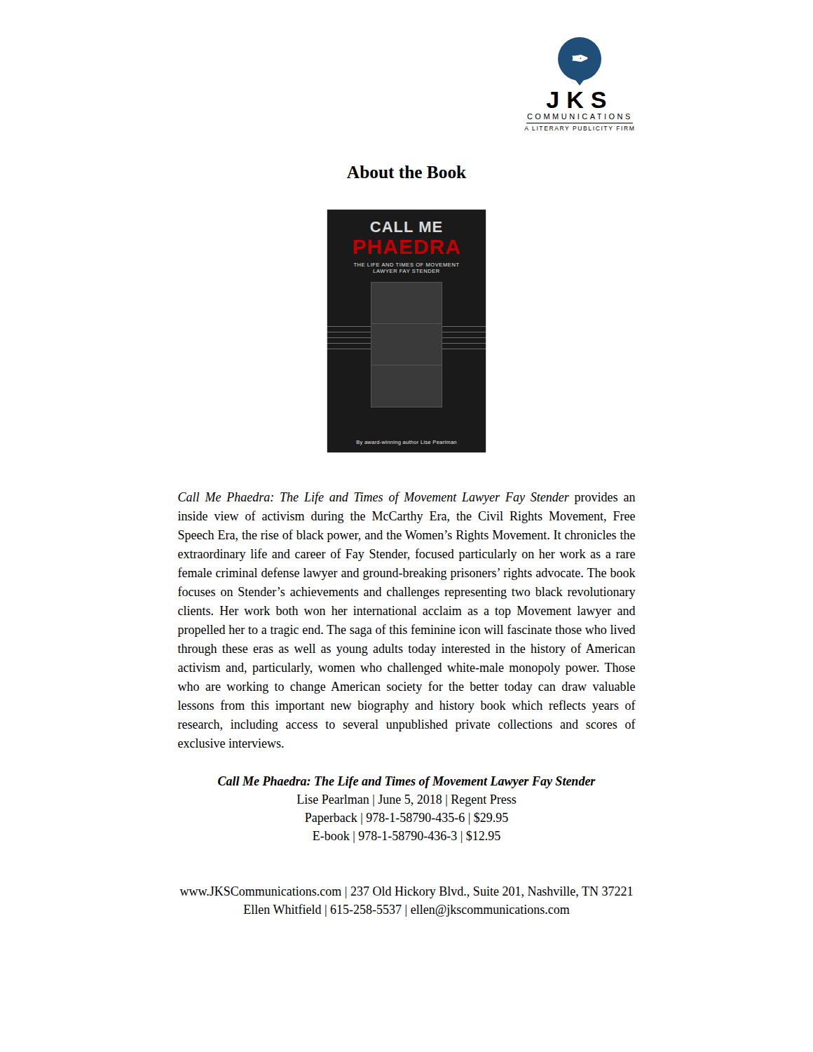✒
JKS
COMMUNICATIONS
A LITERARY PUBLICITY FIRM
About the Book
CALL ME
PHAEDRA
The Life and Times of Movement
Lawyer Fay Stender
By award-winning author Lise Pearlman
Call Me Phaedra: The Life and Times of Movement Lawyer Fay Stender provides an inside view of activism during the McCarthy Era, the Civil Rights Movement, Free Speech Era, the rise of black power, and the Women’s Rights Movement. It chronicles the extraordinary life and career of Fay Stender, focused particularly on her work as a rare female criminal defense lawyer and ground-breaking prisoners’ rights advocate. The book focuses on Stender’s achievements and challenges representing two black revolutionary clients. Her work both won her international acclaim as a top Movement lawyer and propelled her to a tragic end. The saga of this feminine icon will fascinate those who lived through these eras as well as young adults today interested in the history of American activism and, particularly, women who challenged white-male monopoly power. Those who are working to change American society for the better today can draw valuable lessons from this important new biography and history book which reflects years of research, including access to several unpublished private collections and scores of exclusive interviews.
Call Me Phaedra: The Life and Times of Movement Lawyer Fay Stender
Lise Pearlman | June 5, 2018 | Regent Press
Paperback | 978-1-58790-435-6 | $29.95
E-book | 978-1-58790-436-3 | $12.95
www.JKSCommunications.com | 237 Old Hickory Blvd., Suite 201, Nashville, TN 37221
Ellen Whitfield | 615-258-5537 | ellen@jkscommunications.com